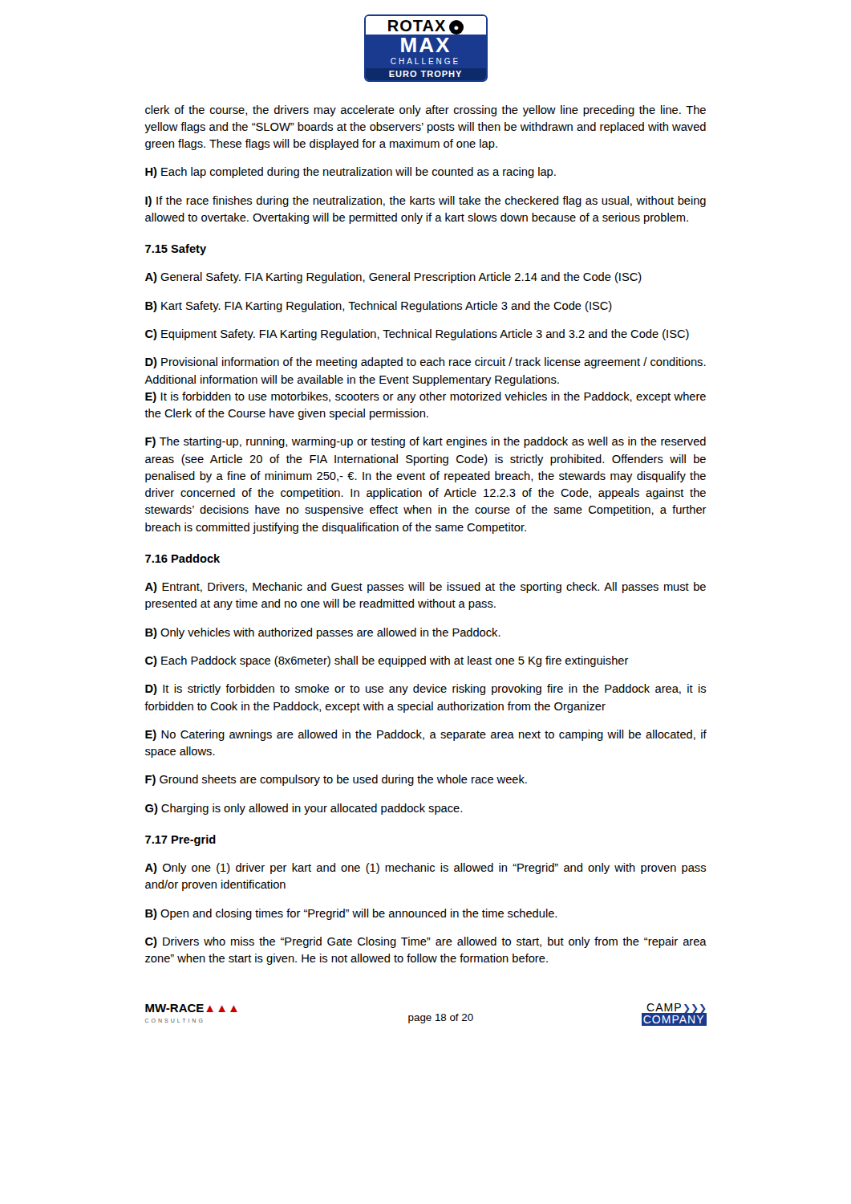ROTAX●
MAX
CHALLENGE
EURO TROPHY
clerk of the course, the drivers may accelerate only after crossing the yellow line preceding the line. The yellow flags and the “SLOW” boards at the observers’ posts will then be withdrawn and replaced with waved green flags. These flags will be displayed for a maximum of one lap.
H) Each lap completed during the neutralization will be counted as a racing lap.
I) If the race finishes during the neutralization, the karts will take the checkered flag as usual, without being allowed to overtake. Overtaking will be permitted only if a kart slows down because of a serious problem.
7.15 Safety
A) General Safety. FIA Karting Regulation, General Prescription Article 2.14 and the Code (ISC)
B) Kart Safety. FIA Karting Regulation, Technical Regulations Article 3 and the Code (ISC)
C) Equipment Safety. FIA Karting Regulation, Technical Regulations Article 3 and 3.2 and the Code (ISC)
D) Provisional information of the meeting adapted to each race circuit / track license agreement / conditions. Additional information will be available in the Event Supplementary Regulations.
E) It is forbidden to use motorbikes, scooters or any other motorized vehicles in the Paddock, except where the Clerk of the Course have given special permission.
F) The starting-up, running, warming-up or testing of kart engines in the paddock as well as in the reserved areas (see Article 20 of the FIA International Sporting Code) is strictly prohibited. Offenders will be penalised by a fine of minimum 250,- €. In the event of repeated breach, the stewards may disqualify the driver concerned of the competition. In application of Article 12.2.3 of the Code, appeals against the stewards’ decisions have no suspensive effect when in the course of the same Competition, a further breach is committed justifying the disqualification of the same Competitor.
7.16 Paddock
A) Entrant, Drivers, Mechanic and Guest passes will be issued at the sporting check. All passes must be presented at any time and no one will be readmitted without a pass.
B) Only vehicles with authorized passes are allowed in the Paddock.
C) Each Paddock space (8x6meter) shall be equipped with at least one 5 Kg fire extinguisher
D) It is strictly forbidden to smoke or to use any device risking provoking fire in the Paddock area, it is forbidden to Cook in the Paddock, except with a special authorization from the Organizer
E) No Catering awnings are allowed in the Paddock, a separate area next to camping will be allocated, if space allows.
F) Ground sheets are compulsory to be used during the whole race week.
G) Charging is only allowed in your allocated paddock space.
7.17 Pre-grid
A) Only one (1) driver per kart and one (1) mechanic is allowed in “Pregrid” and only with proven pass and/or proven identification
B) Open and closing times for “Pregrid” will be announced in the time schedule.
C) Drivers who miss the “Pregrid Gate Closing Time” are allowed to start, but only from the “repair area zone” when the start is given. He is not allowed to follow the formation before.
MW-RACE▲▲▲ CONSULTING
page 18 of 20
CAMP❯❯❯
COMPANY